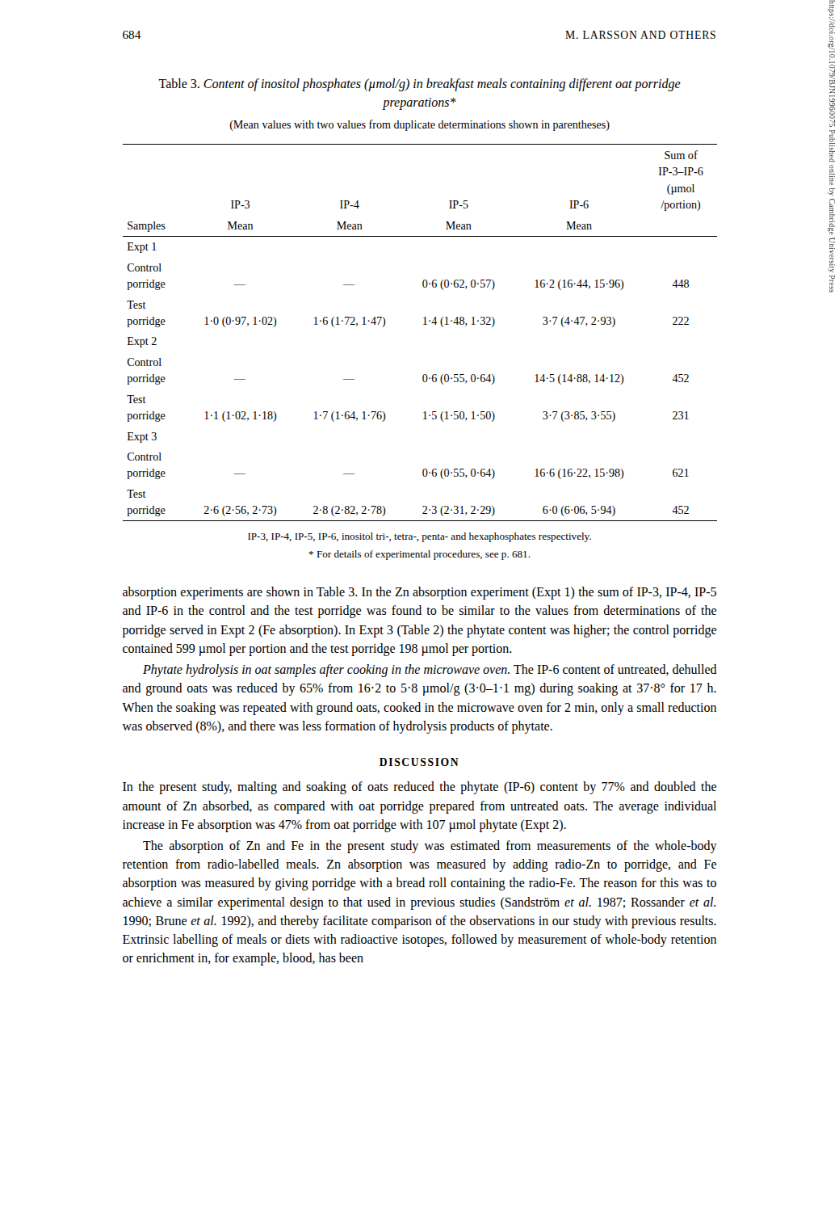https://doi.org/10.1079/BJN19960075 Published online by Cambridge University Press
684 M. Larsson and others
Table 3. Content of inositol phosphates (µmol/g) in breakfast meals containing different oat porridge preparations*
(Mean values with two values from duplicate determinations shown in parentheses)
| Samples | IP-3 | IP-4 | IP-5 | IP-6 | Sum of IP-3–IP-6 (µmol /portion) |
| --- | --- | --- | --- | --- | --- |
| Mean | Mean | Mean | Mean | |
| Expt 1 |
| Control porridge | — | — | 0·6 (0·62, 0·57) | 16·2 (16·44, 15·96) | 448 |
| Test porridge | 1·0 (0·97, 1·02) | 1·6 (1·72, 1·47) | 1·4 (1·48, 1·32) | 3·7 (4·47, 2·93) | 222 |
| Expt 2 |
| Control porridge | — | — | 0·6 (0·55, 0·64) | 14·5 (14·88, 14·12) | 452 |
| Test porridge | 1·1 (1·02, 1·18) | 1·7 (1·64, 1·76) | 1·5 (1·50, 1·50) | 3·7 (3·85, 3·55) | 231 |
| Expt 3 |
| Control porridge | — | — | 0·6 (0·55, 0·64) | 16·6 (16·22, 15·98) | 621 |
| Test porridge | 2·6 (2·56, 2·73) | 2·8 (2·82, 2·78) | 2·3 (2·31, 2·29) | 6·0 (6·06, 5·94) | 452 |
IP-3, IP-4, IP-5, IP-6, inositol tri-, tetra-, penta- and hexaphosphates respectively.
* For details of experimental procedures, see p. 681.
absorption experiments are shown in Table 3. In the Zn absorption experiment (Expt 1) the sum of IP-3, IP-4, IP-5 and IP-6 in the control and the test porridge was found to be similar to the values from determinations of the porridge served in Expt 2 (Fe absorption). In Expt 3 (Table 2) the phytate content was higher; the control porridge contained 599 µmol per portion and the test porridge 198 µmol per portion.
Phytate hydrolysis in oat samples after cooking in the microwave oven. The IP-6 content of untreated, dehulled and ground oats was reduced by 65% from 16·2 to 5·8 µmol/g (3·0–1·1 mg) during soaking at 37·8° for 17 h. When the soaking was repeated with ground oats, cooked in the microwave oven for 2 min, only a small reduction was observed (8%), and there was less formation of hydrolysis products of phytate.
Discussion
In the present study, malting and soaking of oats reduced the phytate (IP-6) content by 77% and doubled the amount of Zn absorbed, as compared with oat porridge prepared from untreated oats. The average individual increase in Fe absorption was 47% from oat porridge with 107 µmol phytate (Expt 2).
The absorption of Zn and Fe in the present study was estimated from measurements of the whole-body retention from radio-labelled meals. Zn absorption was measured by adding radio-Zn to porridge, and Fe absorption was measured by giving porridge with a bread roll containing the radio-Fe. The reason for this was to achieve a similar experimental design to that used in previous studies (Sandström et al. 1987; Rossander et al. 1990; Brune et al. 1992), and thereby facilitate comparison of the observations in our study with previous results. Extrinsic labelling of meals or diets with radioactive isotopes, followed by measurement of whole-body retention or enrichment in, for example, blood, has been